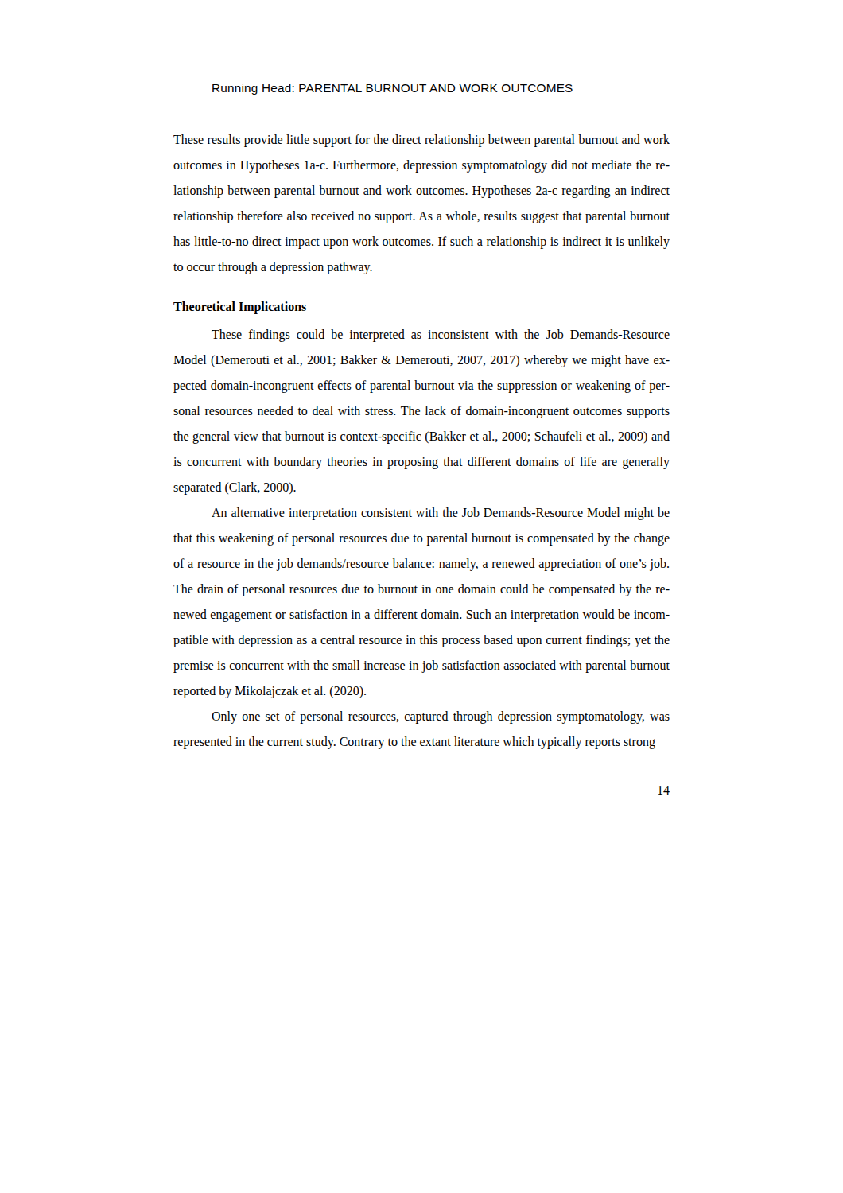Running Head: PARENTAL BURNOUT AND WORK OUTCOMES
These results provide little support for the direct relationship between parental burnout and work outcomes in Hypotheses 1a-c. Furthermore, depression symptomatology did not mediate the relationship between parental burnout and work outcomes. Hypotheses 2a-c regarding an indirect relationship therefore also received no support. As a whole, results suggest that parental burnout has little-to-no direct impact upon work outcomes. If such a relationship is indirect it is unlikely to occur through a depression pathway.
Theoretical Implications
These findings could be interpreted as inconsistent with the Job Demands-Resource Model (Demerouti et al., 2001; Bakker & Demerouti, 2007, 2017) whereby we might have expected domain-incongruent effects of parental burnout via the suppression or weakening of personal resources needed to deal with stress. The lack of domain-incongruent outcomes supports the general view that burnout is context-specific (Bakker et al., 2000; Schaufeli et al., 2009) and is concurrent with boundary theories in proposing that different domains of life are generally separated (Clark, 2000).
An alternative interpretation consistent with the Job Demands-Resource Model might be that this weakening of personal resources due to parental burnout is compensated by the change of a resource in the job demands/resource balance: namely, a renewed appreciation of one’s job. The drain of personal resources due to burnout in one domain could be compensated by the renewed engagement or satisfaction in a different domain. Such an interpretation would be incompatible with depression as a central resource in this process based upon current findings; yet the premise is concurrent with the small increase in job satisfaction associated with parental burnout reported by Mikolajczak et al. (2020).
Only one set of personal resources, captured through depression symptomatology, was represented in the current study. Contrary to the extant literature which typically reports strong
14